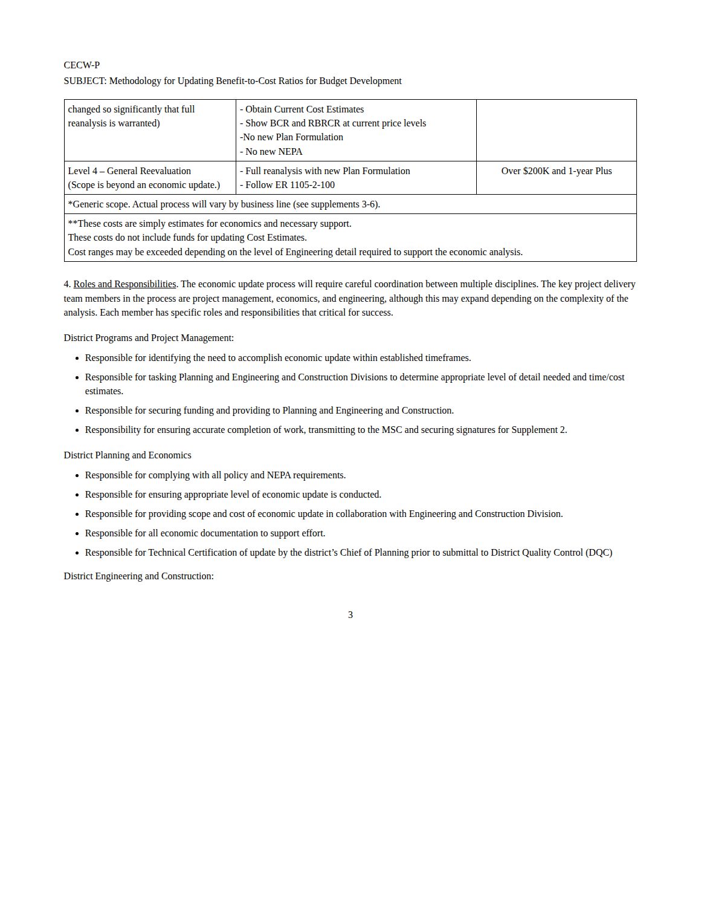CECW-P
SUBJECT: Methodology for Updating Benefit-to-Cost Ratios for Budget Development
| changed so significantly that full reanalysis is warranted) | - Obtain Current Cost Estimates - Show BCR and RBRCR at current price levels -No new Plan Formulation - No new NEPA | |
| Level 4 – General Reevaluation (Scope is beyond an economic update.) | - Full reanalysis with new Plan Formulation - Follow ER 1105-2-100 | Over $200K and 1-year Plus |
| *Generic scope. Actual process will vary by business line (see supplements 3-6). |
| **These costs are simply estimates for economics and necessary support. These costs do not include funds for updating Cost Estimates. Cost ranges may be exceeded depending on the level of Engineering detail required to support the economic analysis. |
4. Roles and Responsibilities. The economic update process will require careful coordination between multiple disciplines. The key project delivery team members in the process are project management, economics, and engineering, although this may expand depending on the complexity of the analysis. Each member has specific roles and responsibilities that critical for success.
District Programs and Project Management:
Responsible for identifying the need to accomplish economic update within established timeframes.
Responsible for tasking Planning and Engineering and Construction Divisions to determine appropriate level of detail needed and time/cost estimates.
Responsible for securing funding and providing to Planning and Engineering and Construction.
Responsibility for ensuring accurate completion of work, transmitting to the MSC and securing signatures for Supplement 2.
District Planning and Economics
Responsible for complying with all policy and NEPA requirements.
Responsible for ensuring appropriate level of economic update is conducted.
Responsible for providing scope and cost of economic update in collaboration with Engineering and Construction Division.
Responsible for all economic documentation to support effort.
Responsible for Technical Certification of update by the district’s Chief of Planning prior to submittal to District Quality Control (DQC)
District Engineering and Construction:
3